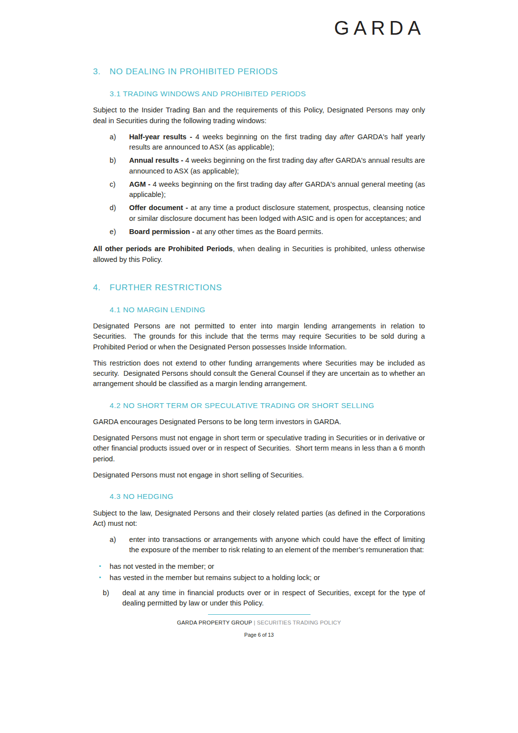GARDA
3. No dealing in prohibited periods
3.1 Trading windows and prohibited periods
Subject to the Insider Trading Ban and the requirements of this Policy, Designated Persons may only deal in Securities during the following trading windows:
Half-year results - 4 weeks beginning on the first trading day after GARDA's half yearly results are announced to ASX (as applicable);
Annual results - 4 weeks beginning on the first trading day after GARDA's annual results are announced to ASX (as applicable);
AGM - 4 weeks beginning on the first trading day after GARDA's annual general meeting (as applicable);
Offer document - at any time a product disclosure statement, prospectus, cleansing notice or similar disclosure document has been lodged with ASIC and is open for acceptances; and
Board permission - at any other times as the Board permits.
All other periods are Prohibited Periods, when dealing in Securities is prohibited, unless otherwise allowed by this Policy.
4. Further restrictions
4.1 No margin lending
Designated Persons are not permitted to enter into margin lending arrangements in relation to Securities. The grounds for this include that the terms may require Securities to be sold during a Prohibited Period or when the Designated Person possesses Inside Information.
This restriction does not extend to other funding arrangements where Securities may be included as security. Designated Persons should consult the General Counsel if they are uncertain as to whether an arrangement should be classified as a margin lending arrangement.
4.2 No short term or speculative trading or short selling
GARDA encourages Designated Persons to be long term investors in GARDA.
Designated Persons must not engage in short term or speculative trading in Securities or in derivative or other financial products issued over or in respect of Securities. Short term means in less than a 6 month period.
Designated Persons must not engage in short selling of Securities.
4.3 No hedging
Subject to the law, Designated Persons and their closely related parties (as defined in the Corporations Act) must not:
enter into transactions or arrangements with anyone which could have the effect of limiting the exposure of the member to risk relating to an element of the member’s remuneration that:
has not vested in the member; or
has vested in the member but remains subject to a holding lock; or
deal at any time in financial products over or in respect of Securities, except for the type of dealing permitted by law or under this Policy.
GARDA PROPERTY GROUP | SECURITIES TRADING POLICY
Page 6 of 13